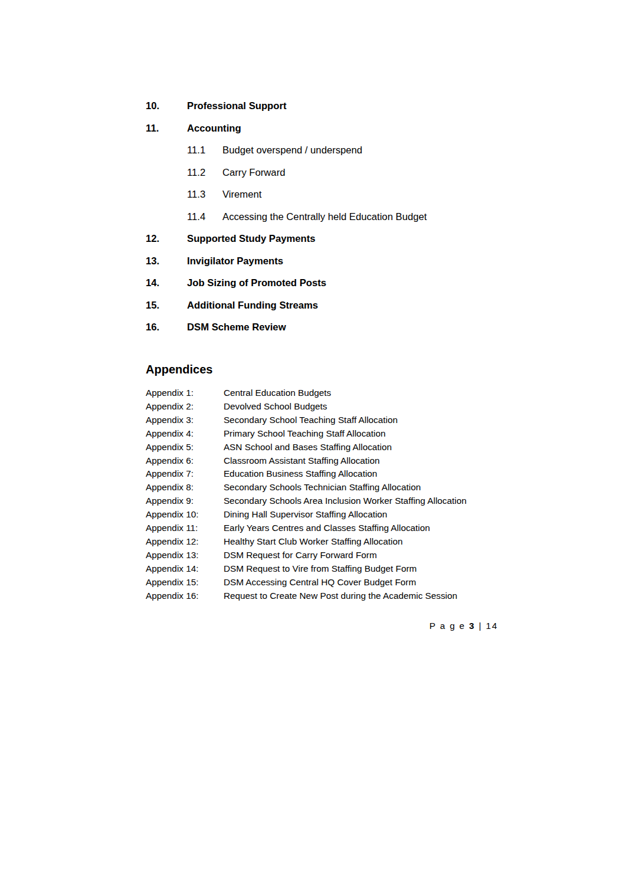10. Professional Support
11. Accounting
11.1 Budget overspend / underspend
11.2 Carry Forward
11.3 Virement
11.4 Accessing the Centrally held Education Budget
12. Supported Study Payments
13. Invigilator Payments
14. Job Sizing of Promoted Posts
15. Additional Funding Streams
16. DSM Scheme Review
Appendices
| Appendix 1: | Central Education Budgets |
| Appendix 2: | Devolved School Budgets |
| Appendix 3: | Secondary School Teaching Staff Allocation |
| Appendix 4: | Primary School Teaching Staff Allocation |
| Appendix 5: | ASN School and Bases Staffing Allocation |
| Appendix 6: | Classroom Assistant Staffing Allocation |
| Appendix 7: | Education Business Staffing Allocation |
| Appendix 8: | Secondary Schools Technician Staffing Allocation |
| Appendix 9: | Secondary Schools Area Inclusion Worker Staffing Allocation |
| Appendix 10: | Dining Hall Supervisor Staffing Allocation |
| Appendix 11: | Early Years Centres and Classes Staffing Allocation |
| Appendix 12: | Healthy Start Club Worker Staffing Allocation |
| Appendix 13: | DSM Request for Carry Forward Form |
| Appendix 14: | DSM Request to Vire from Staffing Budget Form |
| Appendix 15: | DSM Accessing Central HQ Cover Budget Form |
| Appendix 16: | Request to Create New Post during the Academic Session |
P a g e 3 | 14